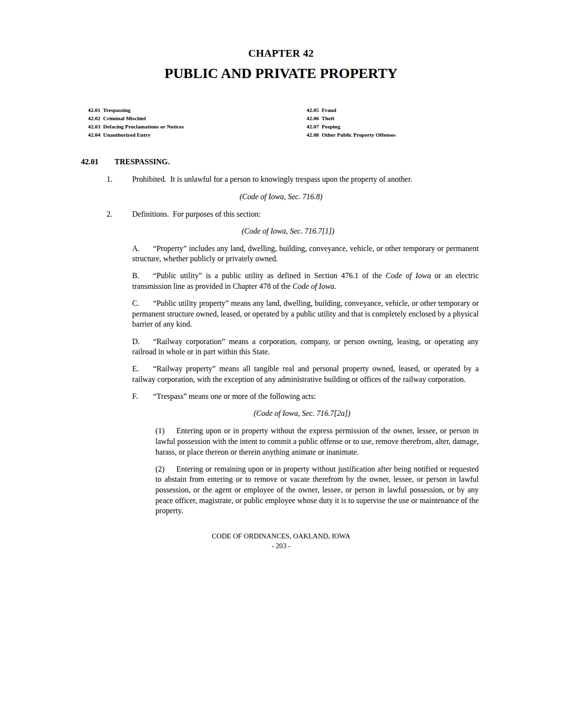CHAPTER 42
PUBLIC AND PRIVATE PROPERTY
| 42.01 Trespassing | 42.05 Fraud |
| 42.02 Criminal Mischief | 42.06 Theft |
| 42.03 Defacing Proclamations or Notices | 42.07 Peeping |
| 42.04 Unauthorized Entry | 42.08 Other Public Property Offenses |
42.01 TRESPASSING.
1. Prohibited. It is unlawful for a person to knowingly trespass upon the property of another.
(Code of Iowa, Sec. 716.8)
2. Definitions. For purposes of this section:
(Code of Iowa, Sec. 716.7[1])
A.“Property” includes any land, dwelling, building, conveyance, vehicle, or other temporary or permanent structure, whether publicly or privately owned.
B.“Public utility” is a public utility as defined in Section 476.1 of the Code of Iowa or an electric transmission line as provided in Chapter 478 of the Code of Iowa.
C.“Public utility property” means any land, dwelling, building, conveyance, vehicle, or other temporary or permanent structure owned, leased, or operated by a public utility and that is completely enclosed by a physical barrier of any kind.
D.“Railway corporation” means a corporation, company, or person owning, leasing, or operating any railroad in whole or in part within this State.
E.“Railway property” means all tangible real and personal property owned, leased, or operated by a railway corporation, with the exception of any administrative building or offices of the railway corporation.
F.“Trespass” means one or more of the following acts:
(Code of Iowa, Sec. 716.7[2a])
(1) Entering upon or in property without the express permission of the owner, lessee, or person in lawful possession with the intent to commit a public offense or to use, remove therefrom, alter, damage, harass, or place thereon or therein anything animate or inanimate.
(2) Entering or remaining upon or in property without justification after being notified or requested to abstain from entering or to remove or vacate therefrom by the owner, lessee, or person in lawful possession, or the agent or employee of the owner, lessee, or person in lawful possession, or by any peace officer, magistrate, or public employee whose duty it is to supervise the use or maintenance of the property.
CODE OF ORDINANCES, OAKLAND, IOWA
- 203 -